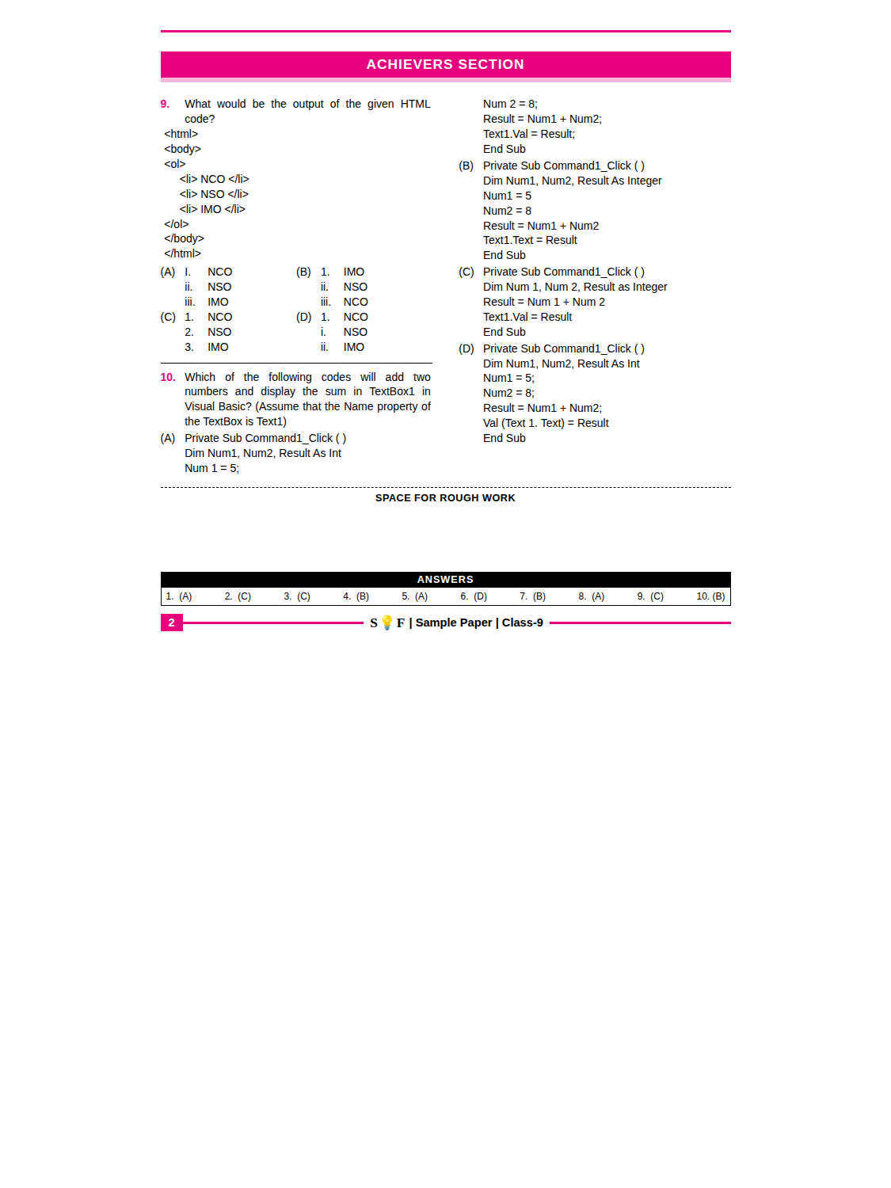ACHIEVERS SECTION
9. What would be the output of the given HTML code?
<html>
<body>
<ol>
<li> NCO </li>
<li> NSO </li>
<li> IMO </li>
</ol>
</body>
</html>
| (A) | I. | NCO | (B) | 1. | IMO |
| | ii. | NSO | | ii. | NSO |
| | iii. | IMO | | iii. | NCO |
| (C) | 1. | NCO | (D) | 1. | NCO |
| | 2. | NSO | | i. | NSO |
| | 3. | IMO | | ii. | IMO |
10. Which of the following codes will add two numbers and display the sum in TextBox1 in Visual Basic? (Assume that the Name property of the TextBox is Text1)
(A)
Private Sub Command1_Click ( )
Dim Num1, Num2, Result As Int
Num 1 = 5;
Num 2 = 8;
Result = Num1 + Num2;
Text1.Val = Result;
End Sub
(B)
Private Sub Command1_Click ( )
Dim Num1, Num2, Result As Integer
Num1 = 5
Num2 = 8
Result = Num1 + Num2
Text1.Text = Result
End Sub
(C)
Private Sub Command1_Click ( )
Dim Num 1, Num 2, Result as Integer
Result = Num 1 + Num 2
Text1.Val = Result
End Sub
(D)
Private Sub Command1_Click ( )
Dim Num1, Num2, Result As Int
Num1 = 5;
Num2 = 8;
Result = Num1 + Num2;
Val (Text 1. Text) = Result
End Sub
SPACE FOR ROUGH WORK
ANSWERS
1. (A) 2. (C) 3. (C) 4. (B) 5. (A) 6. (D) 7. (B) 8. (A) 9. (C) 10. (B)
2
S💡F | Sample Paper | Class-9